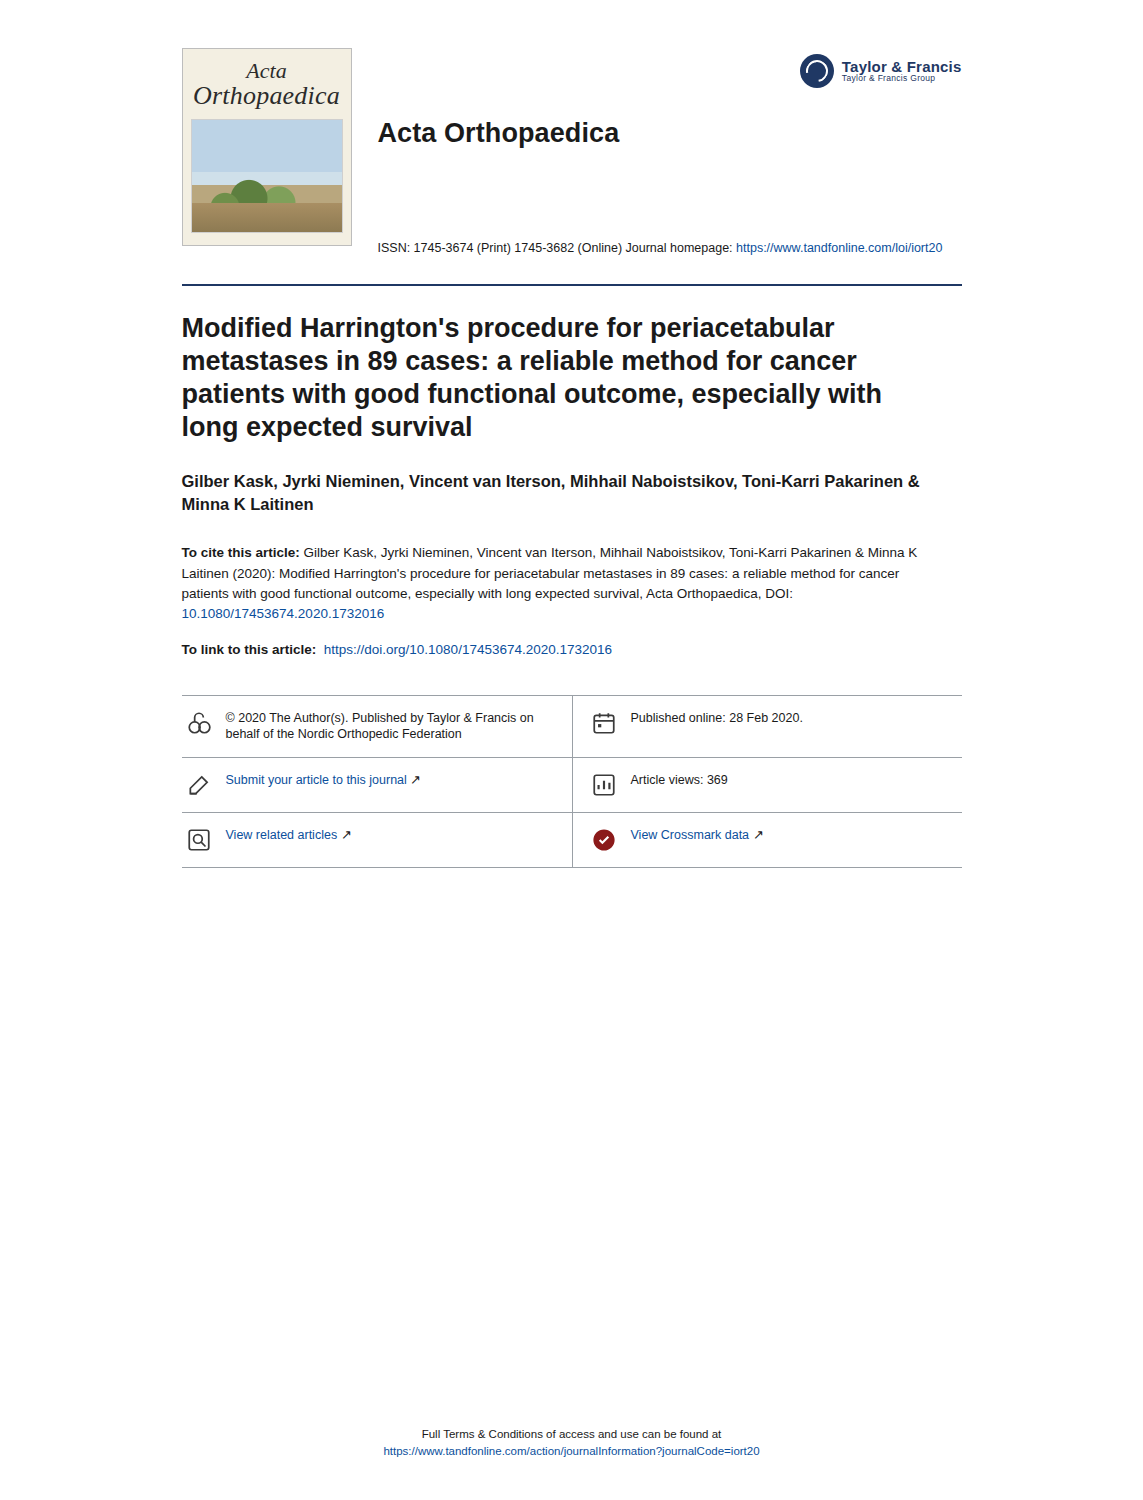Acta Orthopaedica
Taylor & Francis
Taylor & Francis Group
Acta Orthopaedica
ISSN: 1745-3674 (Print) 1745-3682 (Online) Journal homepage: https://www.tandfonline.com/loi/iort20
Modified Harrington's procedure for periacetabular metastases in 89 cases: a reliable method for cancer patients with good functional outcome, especially with long expected survival
Gilber Kask, Jyrki Nieminen, Vincent van Iterson, Mihhail Naboistsikov, Toni-Karri Pakarinen & Minna K Laitinen
To cite this article: Gilber Kask, Jyrki Nieminen, Vincent van Iterson, Mihhail Naboistsikov, Toni-Karri Pakarinen & Minna K Laitinen (2020): Modified Harrington's procedure for periacetabular metastases in 89 cases: a reliable method for cancer patients with good functional outcome, especially with long expected survival, Acta Orthopaedica, DOI: 10.1080/17453674.2020.1732016
To link to this article: https://doi.org/10.1080/17453674.2020.1732016
© 2020 The Author(s). Published by Taylor & Francis on behalf of the Nordic Orthopedic Federation
Published online: 28 Feb 2020.
Submit your article to this journal ↗
Article views: 369
View related articles ↗
View Crossmark data ↗
Full Terms & Conditions of access and use can be found at
https://www.tandfonline.com/action/journalInformation?journalCode=iort20